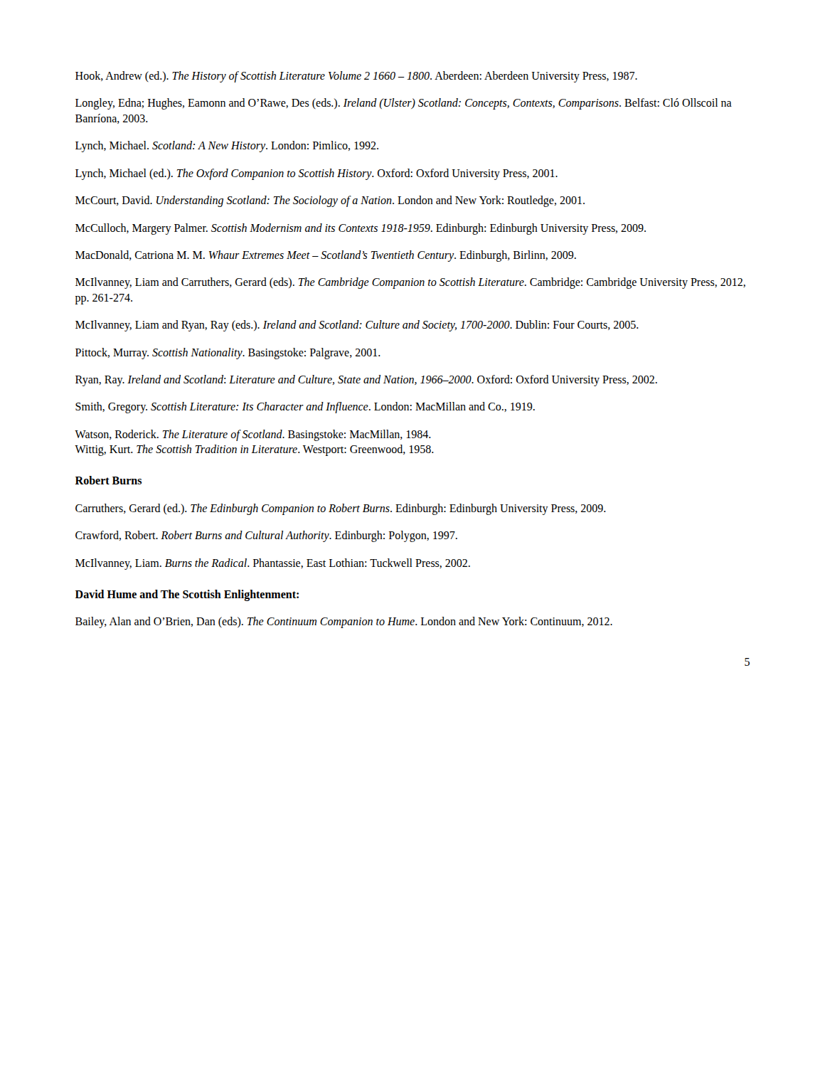Hook, Andrew (ed.). The History of Scottish Literature Volume 2 1660 – 1800. Aberdeen: Aberdeen University Press, 1987.
Longley, Edna; Hughes, Eamonn and O’Rawe, Des (eds.). Ireland (Ulster) Scotland: Concepts, Contexts, Comparisons. Belfast: Cló Ollscoil na Banríona, 2003.
Lynch, Michael. Scotland: A New History. London: Pimlico, 1992.
Lynch, Michael (ed.). The Oxford Companion to Scottish History. Oxford: Oxford University Press, 2001.
McCourt, David. Understanding Scotland: The Sociology of a Nation. London and New York: Routledge, 2001.
McCulloch, Margery Palmer. Scottish Modernism and its Contexts 1918-1959. Edinburgh: Edinburgh University Press, 2009.
MacDonald, Catriona M. M. Whaur Extremes Meet – Scotland’s Twentieth Century. Edinburgh, Birlinn, 2009.
McIlvanney, Liam and Carruthers, Gerard (eds). The Cambridge Companion to Scottish Literature. Cambridge: Cambridge University Press, 2012, pp. 261-274.
McIlvanney, Liam and Ryan, Ray (eds.). Ireland and Scotland: Culture and Society, 1700-2000. Dublin: Four Courts, 2005.
Pittock, Murray. Scottish Nationality. Basingstoke: Palgrave, 2001.
Ryan, Ray. Ireland and Scotland: Literature and Culture, State and Nation, 1966–2000. Oxford: Oxford University Press, 2002.
Smith, Gregory. Scottish Literature: Its Character and Influence. London: MacMillan and Co., 1919.
Watson, Roderick. The Literature of Scotland. Basingstoke: MacMillan, 1984.
Wittig, Kurt. The Scottish Tradition in Literature. Westport: Greenwood, 1958.
Robert Burns
Carruthers, Gerard (ed.). The Edinburgh Companion to Robert Burns. Edinburgh: Edinburgh University Press, 2009.
Crawford, Robert. Robert Burns and Cultural Authority. Edinburgh: Polygon, 1997.
McIlvanney, Liam. Burns the Radical. Phantassie, East Lothian: Tuckwell Press, 2002.
David Hume and The Scottish Enlightenment:
Bailey, Alan and O’Brien, Dan (eds). The Continuum Companion to Hume. London and New York: Continuum, 2012.
5